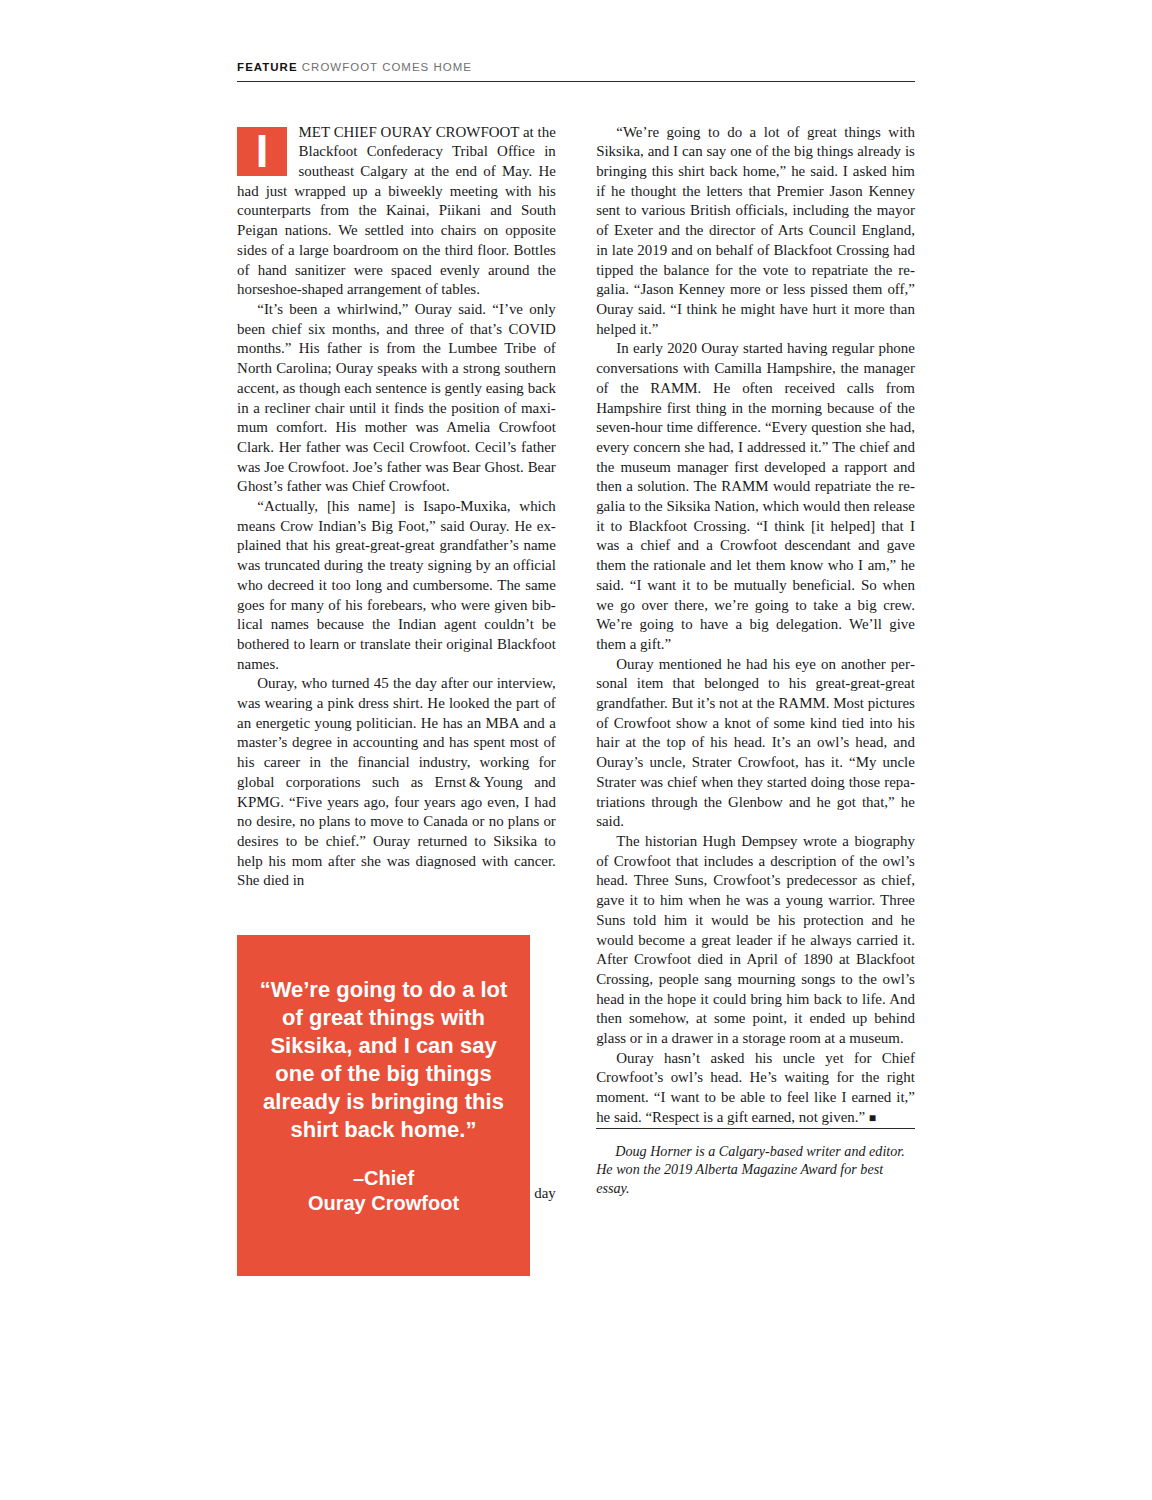FEATURE CROWFOOT COMES HOME
IMET CHIEF OURAY CROWFOOT at the Blackfoot Confederacy Tribal Office in southeast Calgary at the end of May. He had just wrapped up a biweekly meeting with his counterparts from the Kainai, Piikani and South Peigan nations. We settled into chairs on opposite sides of a large boardroom on the third floor. Bottles of hand sanitizer were spaced evenly around the horseshoe-shaped arrangement of tables.
“It’s been a whirlwind,” Ouray said. “I’ve only been chief six months, and three of that’s COVID months.” His father is from the Lumbee Tribe of North Carolina; Ouray speaks with a strong southern accent, as though each sentence is gently easing back in a recliner chair until it finds the position of maximum comfort. His mother was Amelia Crowfoot Clark. Her father was Cecil Crowfoot. Cecil’s father was Joe Crowfoot. Joe’s father was Bear Ghost. Bear Ghost’s father was Chief Crowfoot.
“Actually, [his name] is Isapo-Muxika, which means Crow Indian’s Big Foot,” said Ouray. He explained that his great-great-great grandfather’s name was truncated during the treaty signing by an official who decreed it too long and cumbersome. The same goes for many of his forebears, who were given biblical names because the Indian agent couldn’t be bothered to learn or translate their original Blackfoot names.
Ouray, who turned 45 the day after our interview, was wearing a pink dress shirt. He looked the part of an energetic young politician. He has an MBA and a master’s degree in accounting and has spent most of his career in the financial industry, working for global corporations such as Ernst & Young and KPMG. “Five years ago, four years ago even, I had no desire, no plans to move to Canada or no plans or desires to be chief.” Ouray returned to Siksika to help his mom after she was diagnosed with cancer. She died in
October of 2019, a month before the nomination day for the election of the new chief and council.
“We’re going to do a lot of great things with Siksika, and I can say one of the big things already is bringing this shirt back home,” he said. I asked him if he thought the letters that Premier Jason Kenney sent to various British officials, including the mayor of Exeter and the director of Arts Council England, in late 2019 and on behalf of Blackfoot Crossing had tipped the balance for the vote to repatriate the regalia. “Jason Kenney more or less pissed them off,” Ouray said. “I think he might have hurt it more than helped it.”
In early 2020 Ouray started having regular phone conversations with Camilla Hampshire, the manager of the RAMM. He often received calls from Hampshire first thing in the morning because of the seven-hour time difference. “Every question she had, every concern she had, I addressed it.” The chief and the museum manager first developed a rapport and then a solution. The RAMM would repatriate the regalia to the Siksika Nation, which would then release it to Blackfoot Crossing. “I think [it helped] that I was a chief and a Crowfoot descendant and gave them the rationale and let them know who I am,” he said. “I want it to be mutually beneficial. So when we go over there, we’re going to take a big crew. We’re going to have a big delegation. We’ll give them a gift.”
Ouray mentioned he had his eye on another personal item that belonged to his great-great-great grandfather. But it’s not at the RAMM. Most pictures of Crowfoot show a knot of some kind tied into his hair at the top of his head. It’s an owl’s head, and Ouray’s uncle, Strater Crowfoot, has it. “My uncle Strater was chief when they started doing those repatriations through the Glenbow and he got that,” he said.
The historian Hugh Dempsey wrote a biography of Crowfoot that includes a description of the owl’s head. Three Suns, Crowfoot’s predecessor as chief, gave it to him when he was a young warrior. Three Suns told him it would be his protection and he would become a great leader if he always carried it. After Crowfoot died in April of 1890 at Blackfoot Crossing, people sang mourning songs to the owl’s head in the hope it could bring him back to life. And then somehow, at some point, it ended up behind glass or in a drawer in a storage room at a museum.
Ouray hasn’t asked his uncle yet for Chief Crowfoot’s owl’s head. He’s waiting for the right moment. “I want to be able to feel like I earned it,” he said. “Respect is a gift earned, not given.” ■
Doug Horner is a Calgary-based writer and editor. He won the 2019 Alberta Magazine Award for best essay.
“We’re going to do a lot of great things with Siksika, and I can say one of the big things already is bringing this shirt back home.”
–Chief
Ouray Crowfoot